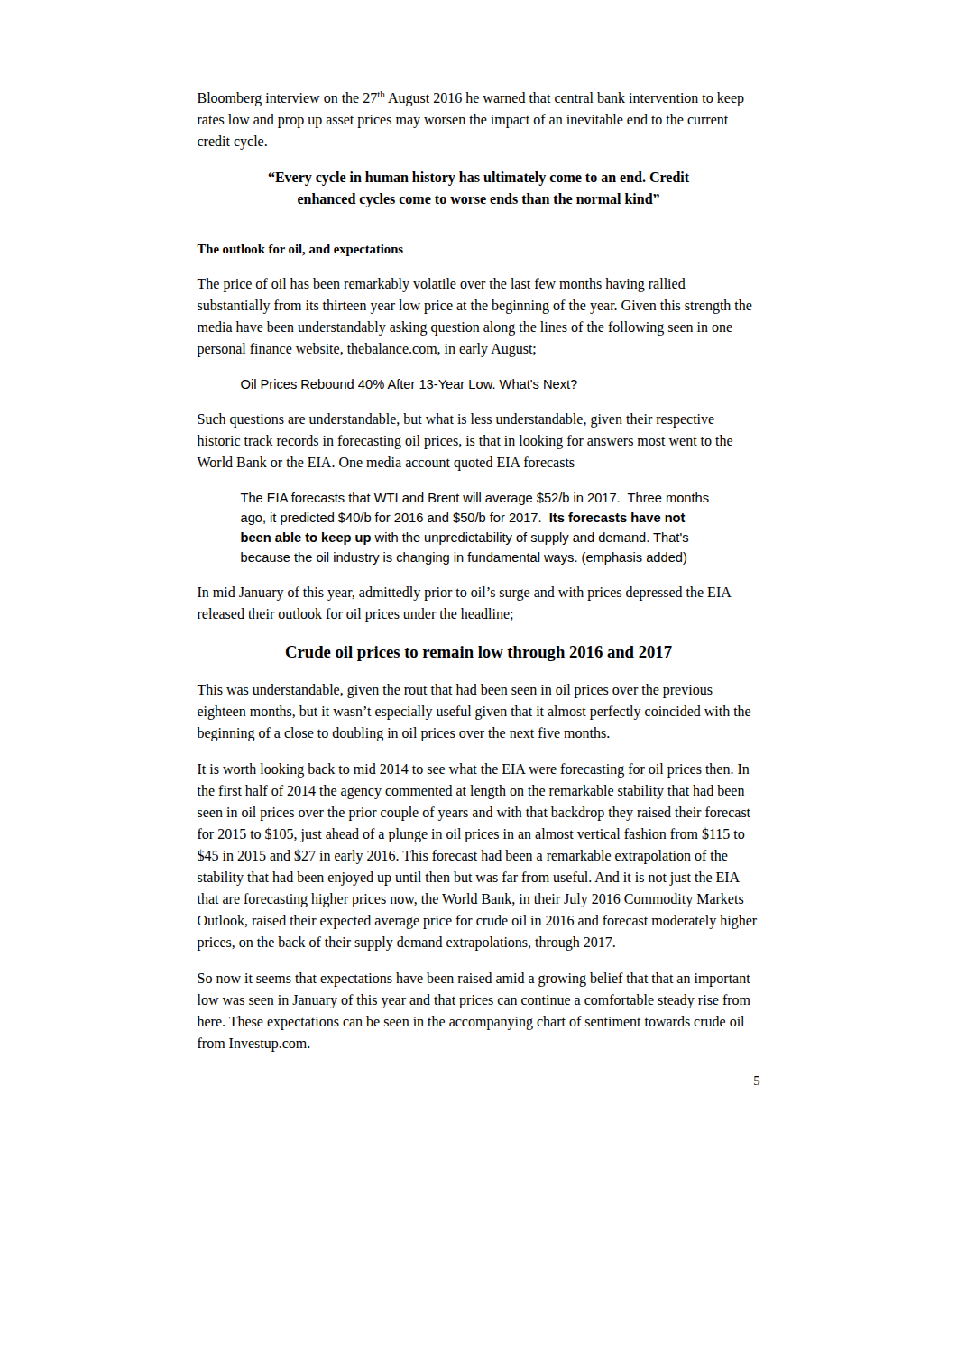Bloomberg interview on the 27th August 2016 he warned that central bank intervention to keep rates low and prop up asset prices may worsen the impact of an inevitable end to the current credit cycle.
“Every cycle in human history has ultimately come to an end. Credit enhanced cycles come to worse ends than the normal kind”
The outlook for oil, and expectations
The price of oil has been remarkably volatile over the last few months having rallied substantially from its thirteen year low price at the beginning of the year. Given this strength the media have been understandably asking question along the lines of the following seen in one personal finance website, thebalance.com, in early August;
Oil Prices Rebound 40% After 13-Year Low. What's Next?
Such questions are understandable, but what is less understandable, given their respective historic track records in forecasting oil prices, is that in looking for answers most went to the World Bank or the EIA. One media account quoted EIA forecasts
The EIA forecasts that WTI and Brent will average $52/b in 2017. Three months ago, it predicted $40/b for 2016 and $50/b for 2017. Its forecasts have not been able to keep up with the unpredictability of supply and demand. That's because the oil industry is changing in fundamental ways. (emphasis added)
In mid January of this year, admittedly prior to oil’s surge and with prices depressed the EIA released their outlook for oil prices under the headline;
Crude oil prices to remain low through 2016 and 2017
This was understandable, given the rout that had been seen in oil prices over the previous eighteen months, but it wasn’t especially useful given that it almost perfectly coincided with the beginning of a close to doubling in oil prices over the next five months.
It is worth looking back to mid 2014 to see what the EIA were forecasting for oil prices then. In the first half of 2014 the agency commented at length on the remarkable stability that had been seen in oil prices over the prior couple of years and with that backdrop they raised their forecast for 2015 to $105, just ahead of a plunge in oil prices in an almost vertical fashion from $115 to $45 in 2015 and $27 in early 2016. This forecast had been a remarkable extrapolation of the stability that had been enjoyed up until then but was far from useful. And it is not just the EIA that are forecasting higher prices now, the World Bank, in their July 2016 Commodity Markets Outlook, raised their expected average price for crude oil in 2016 and forecast moderately higher prices, on the back of their supply demand extrapolations, through 2017.
So now it seems that expectations have been raised amid a growing belief that that an important low was seen in January of this year and that prices can continue a comfortable steady rise from here. These expectations can be seen in the accompanying chart of sentiment towards crude oil from Investup.com.
5